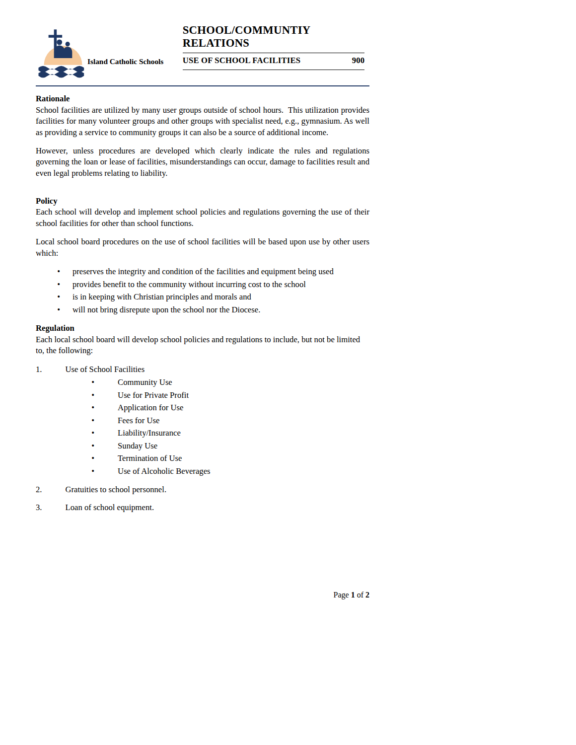Island Catholic Schools
SCHOOL/COMMUNTIY
RELATIONS
USE OF SCHOOL FACILITIES 900
Rationale
School facilities are utilized by many user groups outside of school hours. This utilization provides facilities for many volunteer groups and other groups with specialist need, e.g., gymnasium. As well as providing a service to community groups it can also be a source of additional income.
However, unless procedures are developed which clearly indicate the rules and regulations governing the loan or lease of facilities, misunderstandings can occur, damage to facilities result and even legal problems relating to liability.
Policy
Each school will develop and implement school policies and regulations governing the use of their school facilities for other than school functions.
Local school board procedures on the use of school facilities will be based upon use by other users which:
preserves the integrity and condition of the facilities and equipment being used
provides benefit to the community without incurring cost to the school
is in keeping with Christian principles and morals and
will not bring disrepute upon the school nor the Diocese.
Regulation
Each local school board will develop school policies and regulations to include, but not be limited to, the following:
Use of School Facilities
Community Use
Use for Private Profit
Application for Use
Fees for Use
Liability/Insurance
Sunday Use
Termination of Use
Use of Alcoholic Beverages
Gratuities to school personnel.
Loan of school equipment.
Page 1 of 2